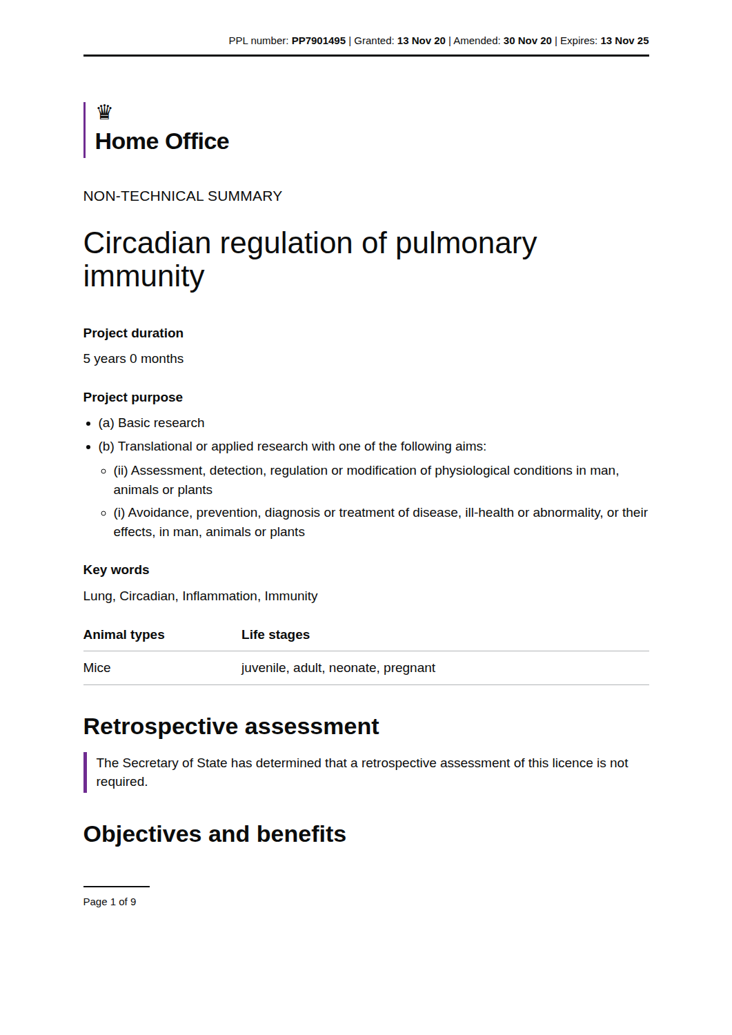PPL number: PP7901495 | Granted: 13 Nov 20 | Amended: 30 Nov 20 | Expires: 13 Nov 25
♛
Home Office
NON-TECHNICAL SUMMARY
Circadian regulation of pulmonary immunity
Project duration
5 years 0 months
Project purpose
(a) Basic research
(b) Translational or applied research with one of the following aims:
(ii) Assessment, detection, regulation or modification of physiological conditions in man, animals or plants
(i) Avoidance, prevention, diagnosis or treatment of disease, ill-health or abnormality, or their effects, in man, animals or plants
Key words
Lung, Circadian, Inflammation, Immunity
| Animal types | Life stages |
| --- | --- |
| Mice | juvenile, adult, neonate, pregnant |
Retrospective assessment
The Secretary of State has determined that a retrospective assessment of this licence is not required.
Objectives and benefits
Page 1 of 9